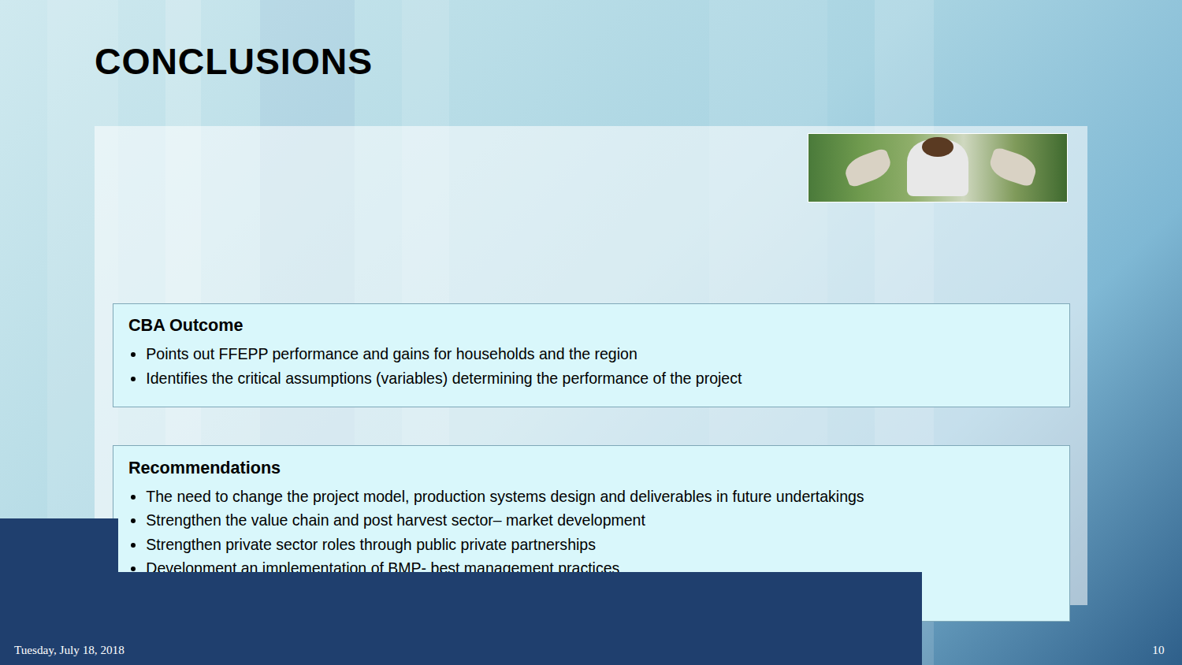CONCLUSIONS
CBA Outcome
Points out FFEPP performance and gains for households and the region
Identifies the critical assumptions (variables) determining the performance of the project
Recommendations
The need to change the project model, production systems design and deliverables in future undertakings
Strengthen the value chain and post harvest sector– market development
Strengthen private sector roles through public private partnerships
Development an implementation of BMP- best management practices
Proper exit strategy and backstopping
Tuesday, July 18, 2018
10